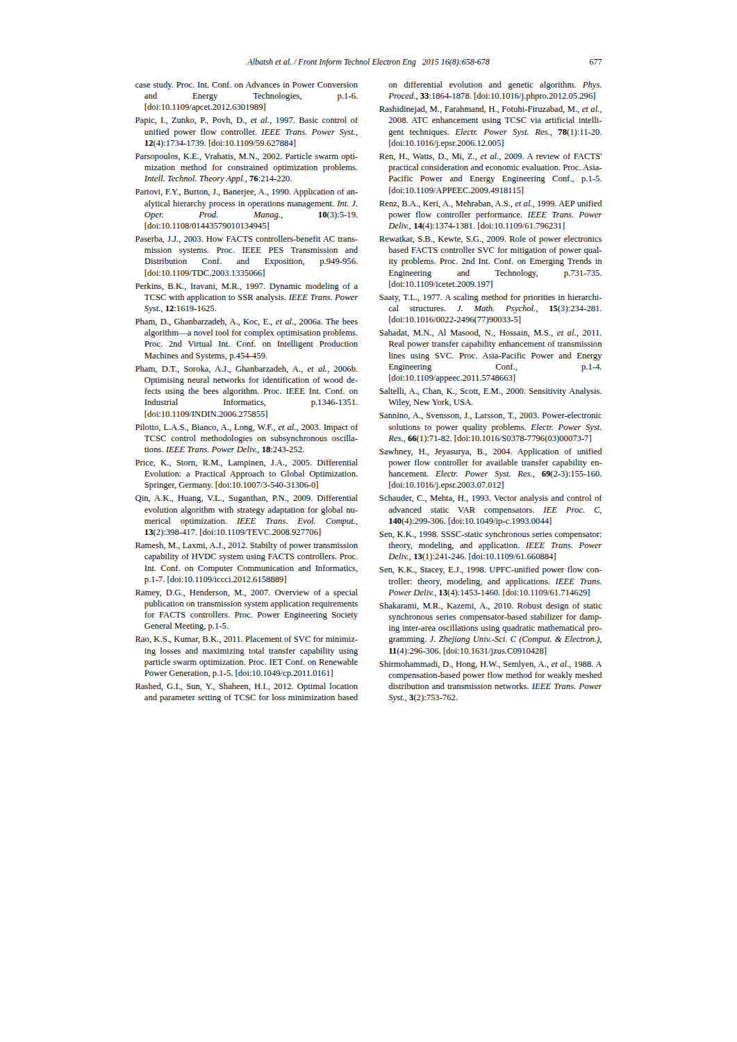Albatsh et al. / Front Inform Technol Electron Eng 2015 16(8):658-678 677
case study. Proc. Int. Conf. on Advances in Power Conversion and Energy Technologies, p.1-6. [doi:10.1109/apcet.2012.6301989]
Papic, I., Zunko, P., Povh, D., et al., 1997. Basic control of unified power flow controller. IEEE Trans. Power Syst., 12(4):1734-1739. [doi:10.1109/59.627884]
Parsopoulos, K.E., Vrahatis, M.N., 2002. Particle swarm optimization method for constrained optimization problems. Intell. Technol. Theory Appl., 76:214-220.
Partovi, F.Y., Burton, J., Banerjee, A., 1990. Application of analytical hierarchy process in operations management. Int. J. Oper. Prod. Manag., 10(3):5-19. [doi:10.1108/01443579010134945]
Paserba, J.J., 2003. How FACTS controllers-benefit AC transmission systems. Proc. IEEE PES Transmission and Distribution Conf. and Exposition, p.949-956. [doi:10.1109/TDC.2003.1335066]
Perkins, B.K., Iravani, M.R., 1997. Dynamic modeling of a TCSC with application to SSR analysis. IEEE Trans. Power Syst., 12:1619-1625.
Pham, D., Ghanbarzadeh, A., Koc, E., et al., 2006a. The bees algorithm—a novel tool for complex optimisation problems. Proc. 2nd Virtual Int. Conf. on Intelligent Production Machines and Systems, p.454-459.
Pham, D.T., Soroka, A.J., Ghanbarzadeh, A., et al., 2006b. Optimising neural networks for identification of wood defects using the bees algorithm. Proc. IEEE Int. Conf. on Industrial Informatics, p.1346-1351. [doi:10.1109/INDIN.2006.275855]
Pilotto, L.A.S., Bianco, A., Long, W.F., et al., 2003. Impact of TCSC control methodologies on subsynchronous oscillations. IEEE Trans. Power Deliv., 18:243-252.
Price, K., Storn, R.M., Lampinen, J.A., 2005. Differential Evolution: a Practical Approach to Global Optimization. Springer, Germany. [doi:10.1007/3-540-31306-0]
Qin, A.K., Huang, V.L., Suganthan, P.N., 2009. Differential evolution algorithm with strategy adaptation for global numerical optimization. IEEE Trans. Evol. Comput., 13(2):398-417. [doi:10.1109/TEVC.2008.927706]
Ramesh, M., Laxmi, A.J., 2012. Stabilty of power transmission capability of HVDC system using FACTS controllers. Proc. Int. Conf. on Computer Communication and Informatics, p.1-7. [doi:10.1109/iccci.2012.6158889]
Ramey, D.G., Henderson, M., 2007. Overview of a special publication on transmission system application requirements for FACTS controllers. Proc. Power Engineering Society General Meeting, p.1-5.
Rao, K.S., Kumar, B.K., 2011. Placement of SVC for minimizing losses and maximizing total transfer capability using particle swarm optimization. Proc. IET Conf. on Renewable Power Generation, p.1-5. [doi:10.1049/cp.2011.0161]
Rashed, G.I., Sun, Y., Shaheen, H.I., 2012. Optimal location and parameter setting of TCSC for loss minimization based on differential evolution and genetic algorithm. Phys. Proced., 33:1864-1878. [doi:10.1016/j.phpro.2012.05.296]
Rashidinejad, M., Farahmand, H., Fotuhi-Firuzabad, M., et al., 2008. ATC enhancement using TCSC via artificial intelligent techniques. Electr. Power Syst. Res., 78(1):11-20. [doi:10.1016/j.epsr.2006.12.005]
Ren, H., Watts, D., Mi, Z., et al., 2009. A review of FACTS' practical consideration and economic evaluation. Proc. Asia-Pacific Power and Energy Engineering Conf., p.1-5. [doi:10.1109/APPEEC.2009.4918115]
Renz, B.A., Keri, A., Mehraban, A.S., et al., 1999. AEP unified power flow controller performance. IEEE Trans. Power Deliv., 14(4):1374-1381. [doi:10.1109/61.796231]
Rewatkar, S.B., Kewte, S.G., 2009. Role of power electronics based FACTS controller SVC for mitigation of power quality problems. Proc. 2nd Int. Conf. on Emerging Trends in Engineering and Technology, p.731-735. [doi:10.1109/icetet.2009.197]
Saaty, T.L., 1977. A scaling method for priorities in hierarchical structures. J. Math. Psychol., 15(3):234-281. [doi:10.1016/0022-2496(77)90033-5]
Sahadat, M.N., Al Masood, N., Hossain, M.S., et al., 2011. Real power transfer capability enhancement of transmission lines using SVC. Proc. Asia-Pacific Power and Energy Engineering Conf., p.1-4. [doi:10.1109/appeec.2011.5748663]
Saltelli, A., Chan, K., Scott, E.M., 2000. Sensitivity Analysis. Wiley, New York, USA.
Sannino, A., Svensson, J., Larsson, T., 2003. Power-electronic solutions to power quality problems. Electr. Power Syst. Res., 66(1):71-82. [doi:10.1016/S0378-7796(03)00073-7]
Sawhney, H., Jeyasurya, B., 2004. Application of unified power flow controller for available transfer capability enhancement. Electr. Power Syst. Res., 69(2-3):155-160. [doi:10.1016/j.epsr.2003.07.012]
Schauder, C., Mehta, H., 1993. Vector analysis and control of advanced static VAR compensators. IEE Proc. C, 140(4):299-306. [doi:10.1049/ip-c.1993.0044]
Sen, K.K., 1998. SSSC-static synchronous series compensator: theory, modeling, and application. IEEE Trans. Power Deliv., 13(1):241-246. [doi:10.1109/61.660884]
Sen, K.K., Stacey, E.J., 1998. UPFC-unified power flow controller: theory, modeling, and applications. IEEE Trans. Power Deliv., 13(4):1453-1460. [doi:10.1109/61.714629]
Shakarami, M.R., Kazemi, A., 2010. Robust design of static synchronous series compensator-based stabilizer for damping inter-area oscillations using quadratic mathematical programming. J. Zhejiang Univ.-Sci. C (Comput. & Electron.), 11(4):296-306. [doi:10.1631/jzus.C0910428]
Shirmohammadi, D., Hong, H.W., Semlyen, A., et al., 1988. A compensation-based power flow method for weakly meshed distribution and transmission networks. IEEE Trans. Power Syst., 3(2):753-762.